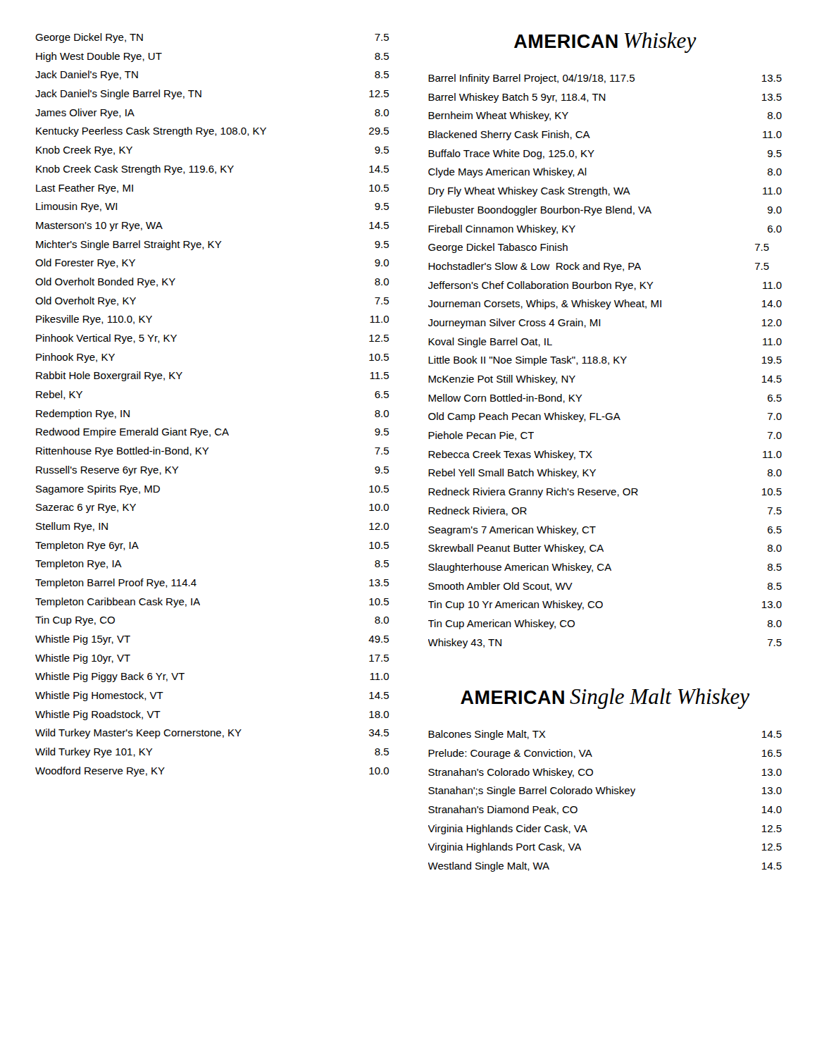George Dickel Rye, TN 7.5
High West Double Rye, UT 8.5
Jack Daniel's Rye, TN 8.5
Jack Daniel's Single Barrel Rye, TN 12.5
James Oliver Rye, IA 8.0
Kentucky Peerless Cask Strength Rye, 108.0, KY 29.5
Knob Creek Rye, KY 9.5
Knob Creek Cask Strength Rye, 119.6, KY 14.5
Last Feather Rye, MI 10.5
Limousin Rye, WI 9.5
Masterson's 10 yr Rye, WA 14.5
Michter's Single Barrel Straight Rye, KY 9.5
Old Forester Rye, KY 9.0
Old Overholt Bonded Rye, KY 8.0
Old Overholt Rye, KY 7.5
Pikesville Rye, 110.0, KY 11.0
Pinhook Vertical Rye, 5 Yr, KY 12.5
Pinhook Rye, KY 10.5
Rabbit Hole Boxergrail Rye, KY 11.5
Rebel, KY 6.5
Redemption Rye, IN 8.0
Redwood Empire Emerald Giant Rye, CA 9.5
Rittenhouse Rye Bottled-in-Bond, KY 7.5
Russell's Reserve 6yr Rye, KY 9.5
Sagamore Spirits Rye, MD 10.5
Sazerac 6 yr Rye, KY 10.0
Stellum Rye, IN 12.0
Templeton Rye 6yr, IA 10.5
Templeton Rye, IA 8.5
Templeton Barrel Proof Rye, 114.4 13.5
Templeton Caribbean Cask Rye, IA 10.5
Tin Cup Rye, CO 8.0
Whistle Pig 15yr, VT 49.5
Whistle Pig 10yr, VT 17.5
Whistle Pig Piggy Back 6 Yr, VT 11.0
Whistle Pig Homestock, VT 14.5
Whistle Pig Roadstock, VT 18.0
Wild Turkey Master's Keep Cornerstone, KY 34.5
Wild Turkey Rye 101, KY 8.5
Woodford Reserve Rye, KY 10.0
AMERICAN Whiskey
Barrel Infinity Barrel Project, 04/19/18, 117.5 13.5
Barrel Whiskey Batch 5 9yr, 118.4, TN 13.5
Bernheim Wheat Whiskey, KY 8.0
Blackened Sherry Cask Finish, CA 11.0
Buffalo Trace White Dog, 125.0, KY 9.5
Clyde Mays American Whiskey, Al 8.0
Dry Fly Wheat Whiskey Cask Strength, WA 11.0
Filebuster Boondoggler Bourbon-Rye Blend, VA 9.0
Fireball Cinnamon Whiskey, KY 6.0
George Dickel Tabasco Finish 7.5
Hochstadler's Slow & Low Rock and Rye, PA 7.5
Jefferson's Chef Collaboration Bourbon Rye, KY 11.0
Journeman Corsets, Whips, & Whiskey Wheat, MI 14.0
Journeyman Silver Cross 4 Grain, MI 12.0
Koval Single Barrel Oat, IL 11.0
Little Book II "Noe Simple Task", 118.8, KY 19.5
McKenzie Pot Still Whiskey, NY 14.5
Mellow Corn Bottled-in-Bond, KY 6.5
Old Camp Peach Pecan Whiskey, FL-GA 7.0
Piehole Pecan Pie, CT 7.0
Rebecca Creek Texas Whiskey, TX 11.0
Rebel Yell Small Batch Whiskey, KY 8.0
Redneck Riviera Granny Rich's Reserve, OR 10.5
Redneck Riviera, OR 7.5
Seagram's 7 American Whiskey, CT 6.5
Skrewball Peanut Butter Whiskey, CA 8.0
Slaughterhouse American Whiskey, CA 8.5
Smooth Ambler Old Scout, WV 8.5
Tin Cup 10 Yr American Whiskey, CO 13.0
Tin Cup American Whiskey, CO 8.0
Whiskey 43, TN 7.5
AMERICAN Single Malt Whiskey
Balcones Single Malt, TX 14.5
Prelude: Courage & Conviction, VA 16.5
Stranahan's Colorado Whiskey, CO 13.0
Stanahan';s Single Barrel Colorado Whiskey 13.0
Stranahan's Diamond Peak, CO 14.0
Virginia Highlands Cider Cask, VA 12.5
Virginia Highlands Port Cask, VA 12.5
Westland Single Malt, WA 14.5